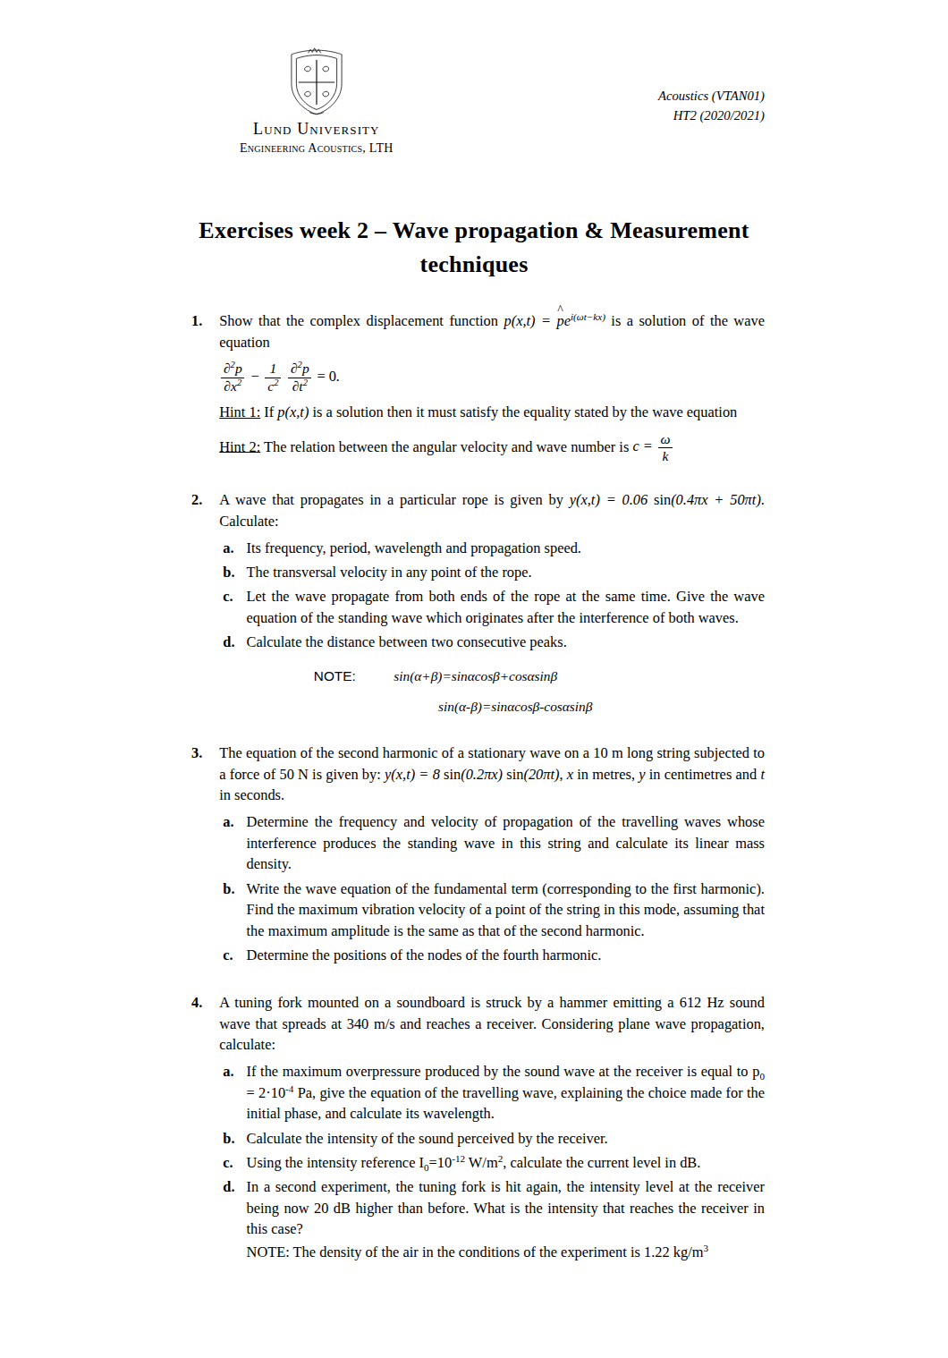Lund University
Engineering Acoustics, LTH
Acoustics (VTAN01)
HT2 (2020/2021)
_______________________________________________________________________________________
Exercises week 2 – Wave propagation & Measurement techniques
Show that the complex displacement function p(x,t) = pei(ωt−kx) is a solution of the wave equation ∂2p∂x2 − 1 c2 ∂2p∂t2 = 0.
Hint 1: If p(x,t) is a solution then it must satisfy the equality stated by the wave equation
Hint 2: The relation between the angular velocity and wave number is c = ωk
A wave that propagates in a particular rope is given by y(x,t) = 0.06 sin(0.4πx + 50πt). Calculate:
Its frequency, period, wavelength and propagation speed.
The transversal velocity in any point of the rope.
Let the wave propagate from both ends of the rope at the same time. Give the wave equation of the standing wave which originates after the interference of both waves.
Calculate the distance between two consecutive peaks.
NOTE: sin(α+β)=sinαcosβ+cosαsinβ
sin(α-β)=sinαcosβ-cosαsinβ
The equation of the second harmonic of a stationary wave on a 10 m long string subjected to a force of 50 N is given by: y(x,t) = 8 sin(0.2πx) sin(20πt), x in metres, y in centimetres and t in seconds.
Determine the frequency and velocity of propagation of the travelling waves whose interference produces the standing wave in this string and calculate its linear mass density.
Write the wave equation of the fundamental term (corresponding to the first harmonic). Find the maximum vibration velocity of a point of the string in this mode, assuming that the maximum amplitude is the same as that of the second harmonic.
Determine the positions of the nodes of the fourth harmonic.
A tuning fork mounted on a soundboard is struck by a hammer emitting a 612 Hz sound wave that spreads at 340 m/s and reaches a receiver. Considering plane wave propagation, calculate:
If the maximum overpressure produced by the sound wave at the receiver is equal to p0 = 2·10-4 Pa, give the equation of the travelling wave, explaining the choice made for the initial phase, and calculate its wavelength.
Calculate the intensity of the sound perceived by the receiver.
Using the intensity reference I0=10-12 W/m2, calculate the current level in dB.
In a second experiment, the tuning fork is hit again, the intensity level at the receiver being now 20 dB higher than before. What is the intensity that reaches the receiver in this case? NOTE: The density of the air in the conditions of the experiment is 1.22 kg/m3